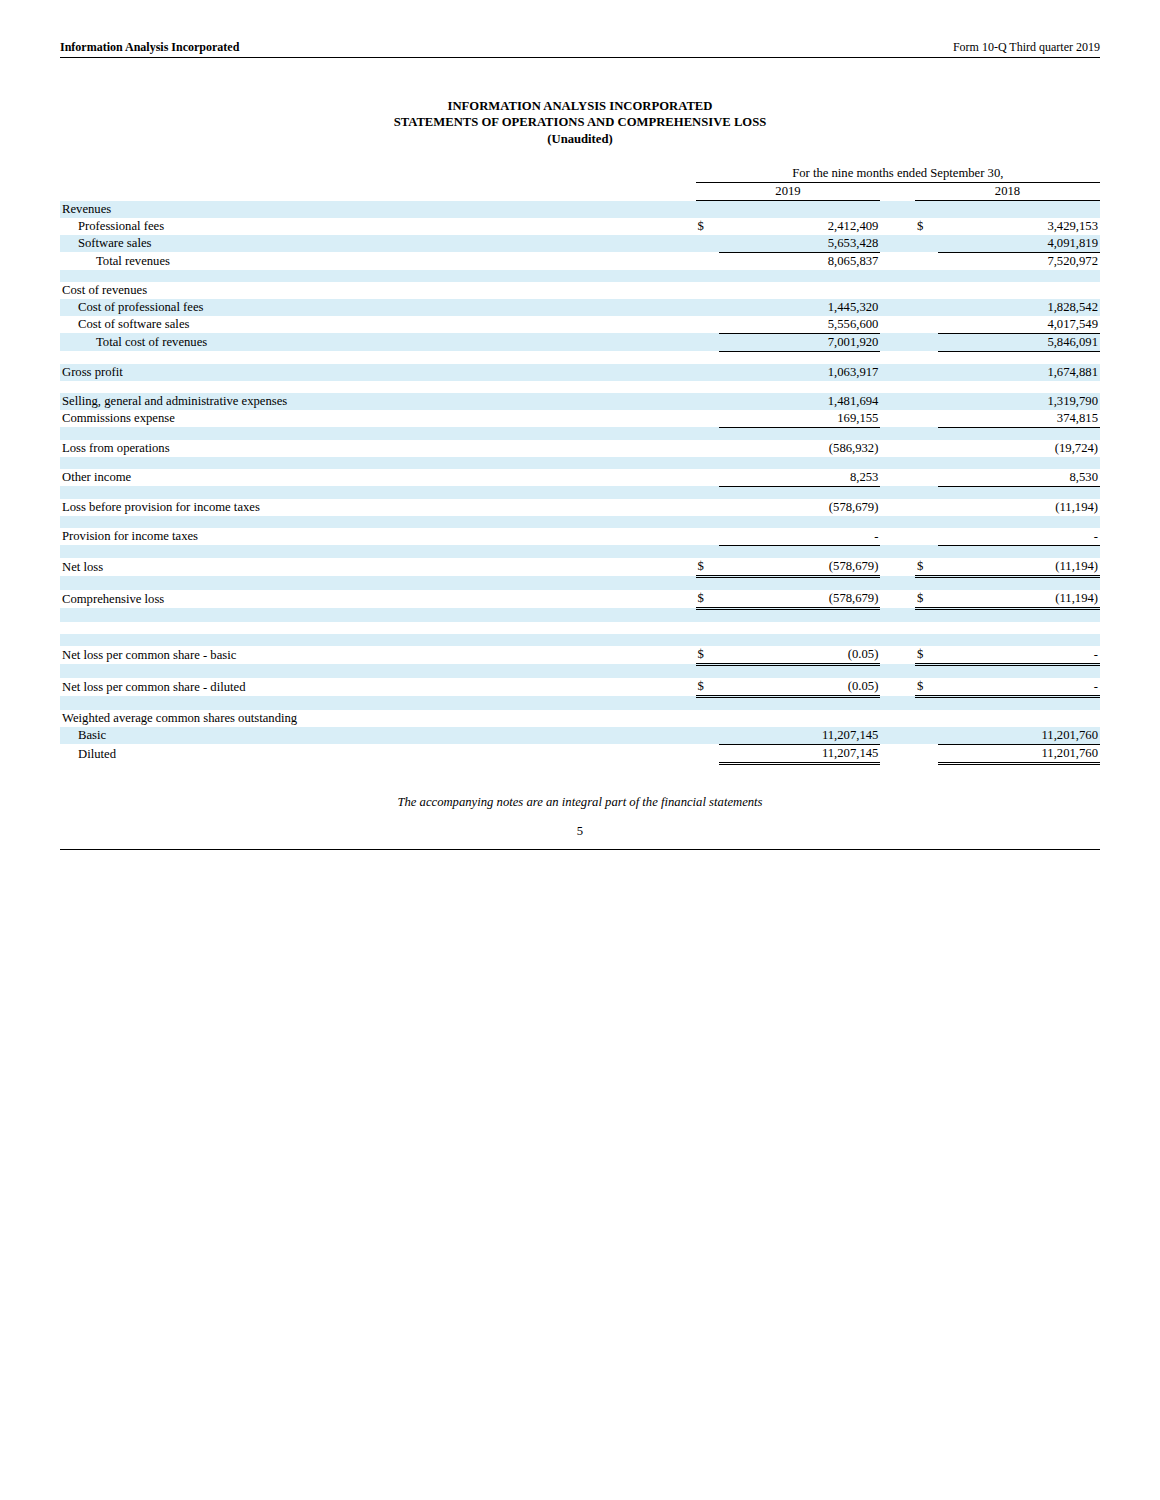Information Analysis Incorporated
Form 10-Q Third quarter 2019
INFORMATION ANALYSIS INCORPORATED
STATEMENTS OF OPERATIONS AND COMPREHENSIVE LOSS
(Unaudited)
| | | For the nine months ended September 30, |
| | | 2019 | | 2018 |
| Revenues | | | | | | |
| Professional fees | | $ | 2,412,409 | | $ | 3,429,153 |
| Software sales | | | 5,653,428 | | | 4,091,819 |
| Total revenues | | | 8,065,837 | | | 7,520,972 |
| Cost of revenues | | | | | | |
| Cost of professional fees | | | 1,445,320 | | | 1,828,542 |
| Cost of software sales | | | 5,556,600 | | | 4,017,549 |
| Total cost of revenues | | | 7,001,920 | | | 5,846,091 |
| Gross profit | | | 1,063,917 | | | 1,674,881 |
| Selling, general and administrative expenses | | | 1,481,694 | | | 1,319,790 |
| Commissions expense | | | 169,155 | | | 374,815 |
| Loss from operations | | | (586,932) | | | (19,724) |
| Other income | | | 8,253 | | | 8,530 |
| Loss before provision for income taxes | | | (578,679) | | | (11,194) |
| Provision for income taxes | | | - | | | - |
| Net loss | | $ | (578,679) | | $ | (11,194) |
| Comprehensive loss | | $ | (578,679) | | $ | (11,194) |
| Net loss per common share - basic | | $ | (0.05) | | $ | - |
| Net loss per common share - diluted | | $ | (0.05) | | $ | - |
| Weighted average common shares outstanding | | | | | | |
| Basic | | | 11,207,145 | | | 11,201,760 |
| Diluted | | | 11,207,145 | | | 11,201,760 |
The accompanying notes are an integral part of the financial statements
5